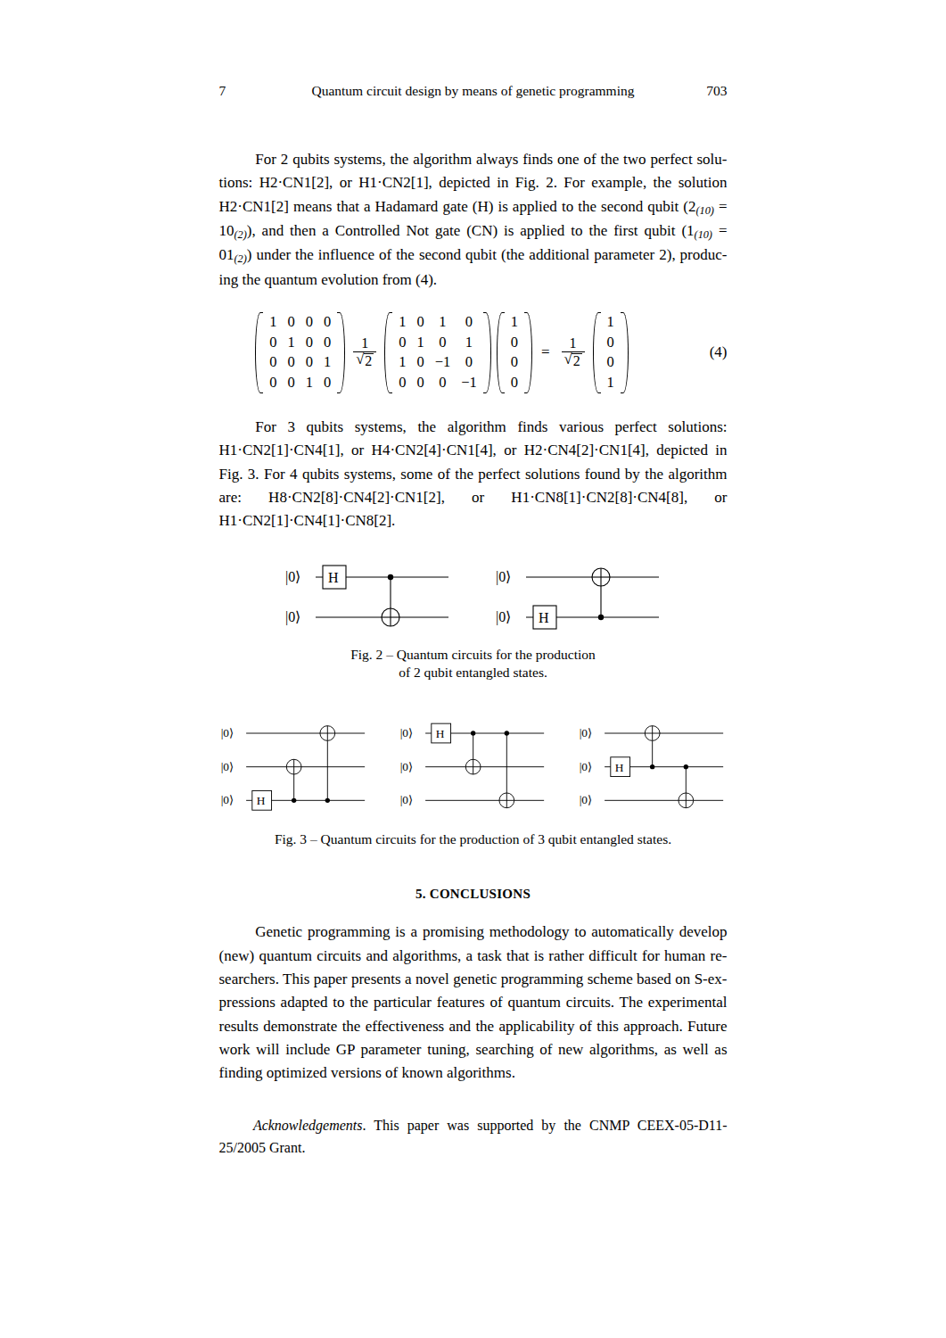7
Quantum circuit design by means of genetic programming
703
For 2 qubits systems, the algorithm always finds one of the two perfect solutions: H2·CN1[2], or H1·CN2[1], depicted in Fig. 2. For example, the solution H2·CN1[2] means that a Hadamard gate (H) is applied to the second qubit (2(10) = 10(2)), and then a Controlled Not gate (CN) is applied to the first qubit (1(10) = 01(2)) under the influence of the second qubit (the additional parameter 2), producing the quantum evolution from (4).
| 1 | 0 | 0 | 0 |
| 0 | 1 | 0 | 0 |
| 0 | 0 | 0 | 1 |
| 0 | 0 | 1 | 0 |
1 2
| 1 | 0 | 1 | 0 |
| 0 | 1 | 0 | 1 |
| 1 | 0 | −1 | 0 |
| 0 | 0 | 0 | −1 |
| 1 |
| 0 |
| 0 |
| 0 |
= 1 2
| 1 |
| 0 |
| 0 |
| 1 |
(4)
For 3 qubits systems, the algorithm finds various perfect solutions: H1·CN2[1]·CN4[1], or H4·CN2[4]·CN1[4], or H2·CN4[2]·CN1[4], depicted in Fig. 3. For 4 qubits systems, some of the perfect solutions found by the algorithm are: H8·CN2[8]·CN4[2]·CN1[2], or H1·CN8[1]·CN2[8]·CN4[8], or H1·CN2[1]·CN4[1]·CN8[2].
|0⟩ |0⟩ H |0⟩ |0⟩ H
Fig. 2 – Quantum circuits for the production
of 2 qubit entangled states.
|0⟩ |0⟩ |0⟩ H |0⟩ |0⟩ |0⟩ H |0⟩ |0⟩ |0⟩ H
Fig. 3 – Quantum circuits for the production of 3 qubit entangled states.
5. CONCLUSIONS
Genetic programming is a promising methodology to automatically develop (new) quantum circuits and algorithms, a task that is rather difficult for human researchers. This paper presents a novel genetic programming scheme based on S-expressions adapted to the particular features of quantum circuits. The experimental results demonstrate the effectiveness and the applicability of this approach. Future work will include GP parameter tuning, searching of new algorithms, as well as finding optimized versions of known algorithms.
Acknowledgements. This paper was supported by the CNMP CEEX-05-D11-25/2005 Grant.